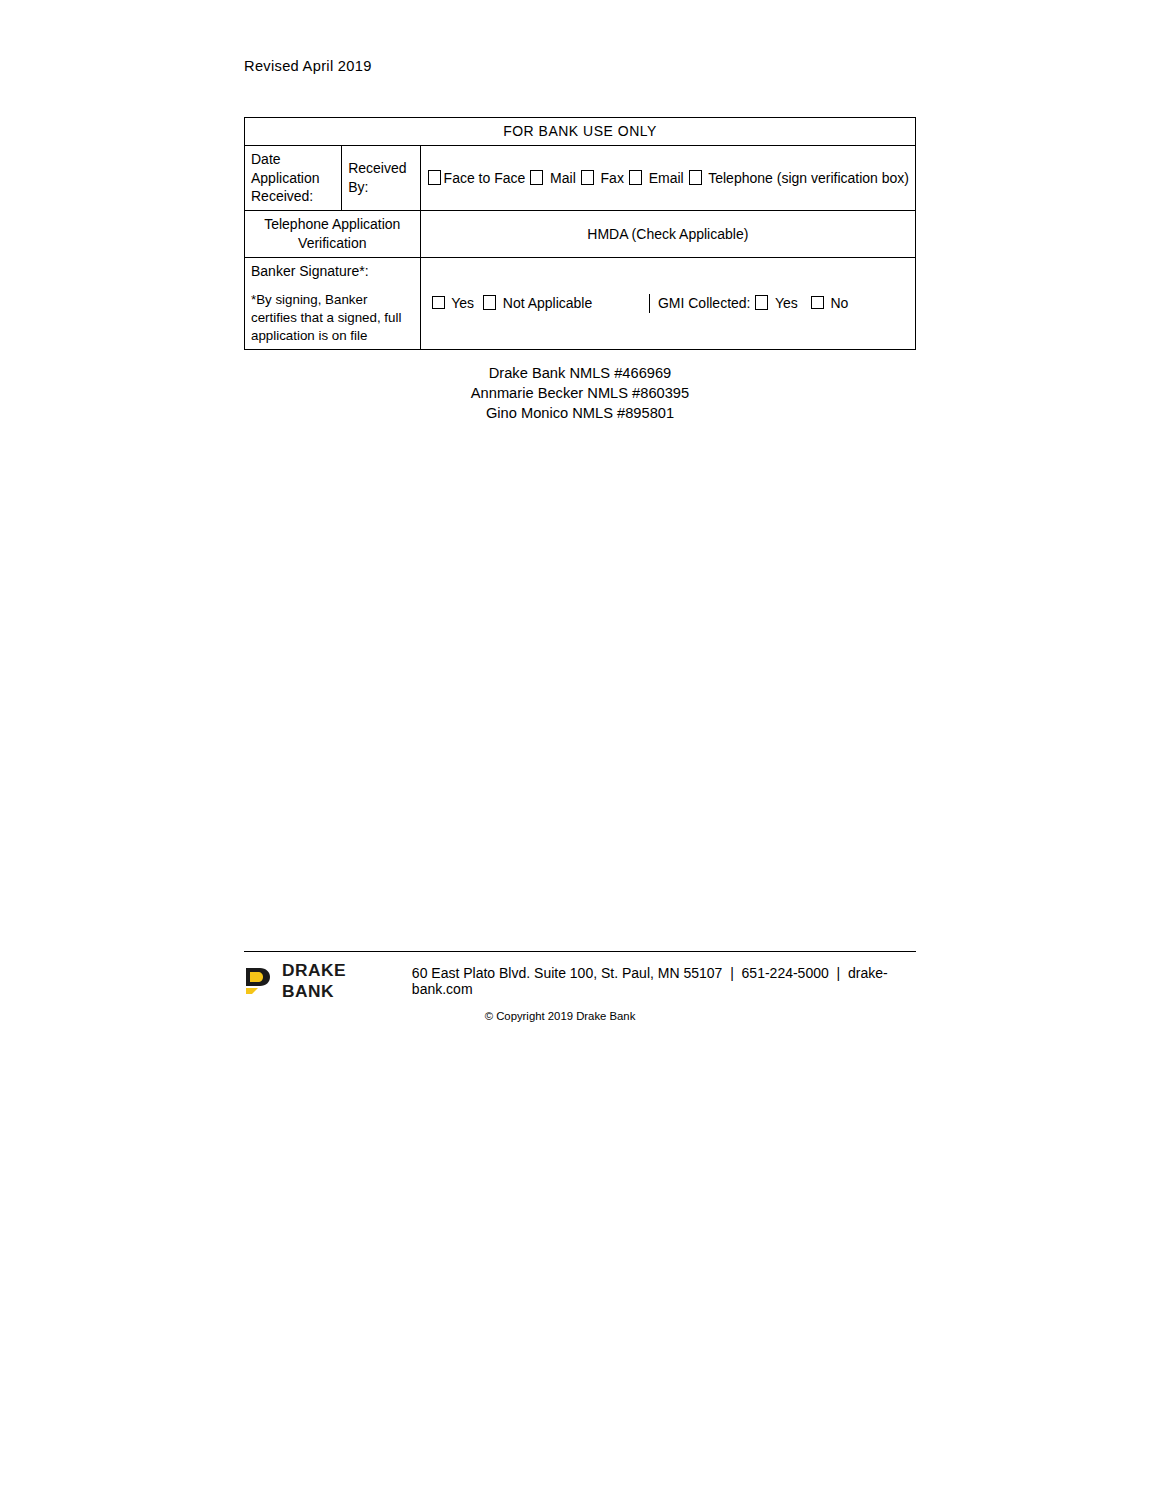Revised April 2019
| FOR BANK USE ONLY |
| Date Application Received: | Received By: | Face to Face Mail Fax Email Telephone (sign verification box) |
| Telephone Application Verification | HMDA (Check Applicable) |
| Banker Signature*: *By signing, Banker certifies that a signed, full application is on file | / Yes Not Applicable / GMI Collected: Yes No / |
Drake Bank NMLS #466969
Annmarie Becker NMLS #860395
Gino Monico NMLS #895801
DRAKE BANK
60 East Plato Blvd. Suite 100, St. Paul, MN 55107 | 651-224-5000 | drake-bank.com
© Copyright 2019 Drake Bank